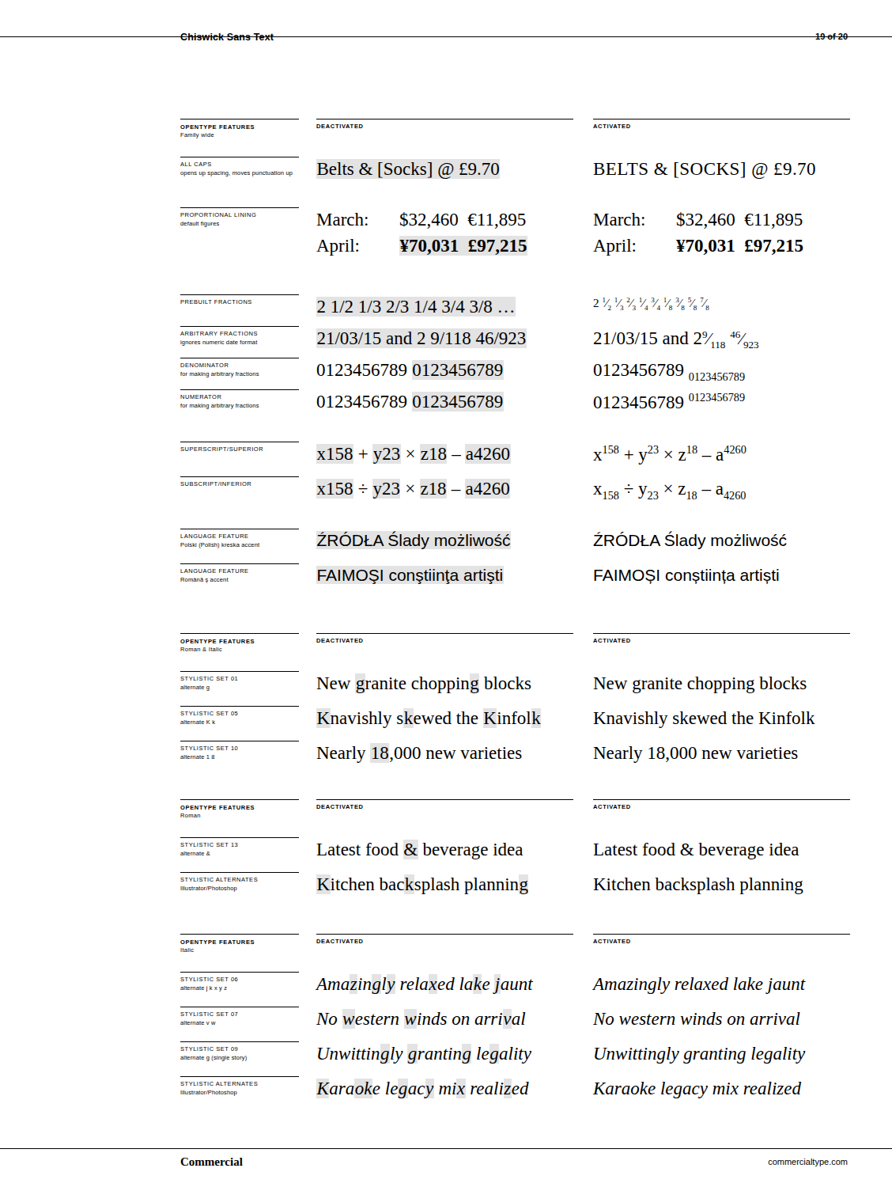Chiswick Sans Text
19 of 20
OpenType featuresFamily wide
Deactivated
Activated
All capsopens up spacing, moves punctuation up
Belts & [Socks] @ £9.70
BELTS & [SOCKS] @ £9.70
Proportional liningdefault figures
March:$32,460 €11,895
April:¥70,031 £97,215
March:$32,460 €11,895
April:¥70,031 £97,215
Prebuilt fractions
2 1/2 1/3 2/3 1/4 3/4 3/8 …
2 1⁄2 1⁄3 2⁄3 1⁄4 3⁄4 1⁄8 3⁄8 5⁄8 7⁄8
Arbitrary fractionsignores numeric date format
21/03/15 and 2 9/118 46/923
21/03/15 and 29⁄118 46⁄923
Denominatorfor making arbitrary fractions
0123456789 0123456789
0123456789 0123456789
Numeratorfor making arbitrary fractions
0123456789 0123456789
0123456789 0123456789
Superscript/superior
x158 + y23 × z18 – a4260
x158 + y23 × z18 – a4260
Subscript/inferior
x158 ÷ y23 × z18 – a4260
x158 ÷ y23 × z18 – a4260
Language featurePolski (Polish) kreska accent
ŹRÓDŁA Ślady możliwość
ŹRÓDŁA Ślady możliwość
Language featureRomână ş accent
FAIMOŞI conştiinţa artişti
FAIMOȘI conștiința artiști
OpenType featuresRoman & Italic
Deactivated
Activated
Stylistic set 01alternate g
New granite chopping blocks
New granite chopping blocks
Stylistic set 05alternate K k
Knavishly skewed the Kinfolk
Knavishly skewed the Kinfolk
Stylistic set 10alternate 1 8
Nearly 18,000 new varieties
Nearly 18,000 new varieties
OpenType featuresRoman
Deactivated
Activated
Stylistic set 13alternate &
Latest food & beverage idea
Latest food & beverage idea
Stylistic alternatesIllustrator/Photoshop
Kitchen backsplash planning
Kitchen backsplash planning
OpenType featuresItalic
Deactivated
Activated
Stylistic set 06alternate j k x y z
Amazingly relaxed lake jaunt
Amazingly relaxed lake jaunt
Stylistic set 07alternate v w
No western winds on arrival
No western winds on arrival
Stylistic set 09alternate g (single story)
Unwittingly granting legality
Unwittingly granting legality
Stylistic alternatesIllustrator/Photoshop
Karaoke legacy mix realized
Karaoke legacy mix realized
Commercial
commercialtype.com